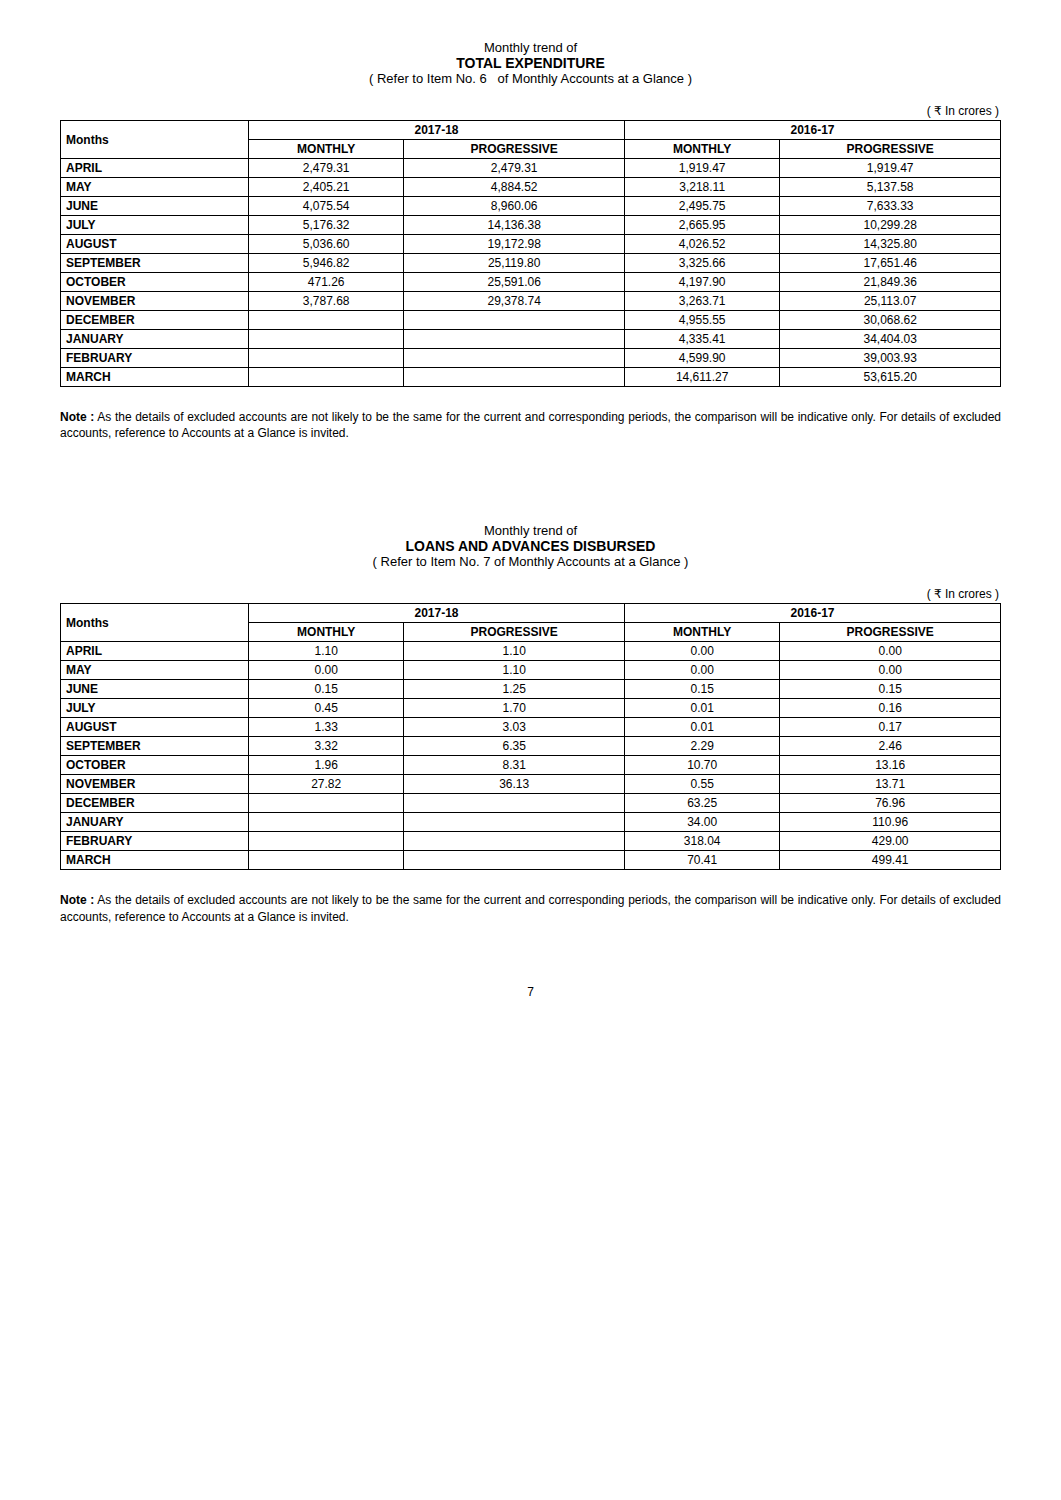Monthly trend of
TOTAL EXPENDITURE
( Refer to Item No. 6 of Monthly Accounts at a Glance )
( ₹ In crores )
| Months | 2017-18 | 2016-17 |
| --- | --- | --- |
| MONTHLY | PROGRESSIVE | MONTHLY | PROGRESSIVE |
| APRIL | 2,479.31 | 2,479.31 | 1,919.47 | 1,919.47 |
| MAY | 2,405.21 | 4,884.52 | 3,218.11 | 5,137.58 |
| JUNE | 4,075.54 | 8,960.06 | 2,495.75 | 7,633.33 |
| JULY | 5,176.32 | 14,136.38 | 2,665.95 | 10,299.28 |
| AUGUST | 5,036.60 | 19,172.98 | 4,026.52 | 14,325.80 |
| SEPTEMBER | 5,946.82 | 25,119.80 | 3,325.66 | 17,651.46 |
| OCTOBER | 471.26 | 25,591.06 | 4,197.90 | 21,849.36 |
| NOVEMBER | 3,787.68 | 29,378.74 | 3,263.71 | 25,113.07 |
| DECEMBER | | | 4,955.55 | 30,068.62 |
| JANUARY | | | 4,335.41 | 34,404.03 |
| FEBRUARY | | | 4,599.90 | 39,003.93 |
| MARCH | | | 14,611.27 | 53,615.20 |
Note : As the details of excluded accounts are not likely to be the same for the current and corresponding periods, the comparison will be indicative only. For details of excluded accounts, reference to Accounts at a Glance is invited.
Monthly trend of
LOANS AND ADVANCES DISBURSED
( Refer to Item No. 7 of Monthly Accounts at a Glance )
( ₹ In crores )
| Months | 2017-18 | 2016-17 |
| --- | --- | --- |
| MONTHLY | PROGRESSIVE | MONTHLY | PROGRESSIVE |
| APRIL | 1.10 | 1.10 | 0.00 | 0.00 |
| MAY | 0.00 | 1.10 | 0.00 | 0.00 |
| JUNE | 0.15 | 1.25 | 0.15 | 0.15 |
| JULY | 0.45 | 1.70 | 0.01 | 0.16 |
| AUGUST | 1.33 | 3.03 | 0.01 | 0.17 |
| SEPTEMBER | 3.32 | 6.35 | 2.29 | 2.46 |
| OCTOBER | 1.96 | 8.31 | 10.70 | 13.16 |
| NOVEMBER | 27.82 | 36.13 | 0.55 | 13.71 |
| DECEMBER | | | 63.25 | 76.96 |
| JANUARY | | | 34.00 | 110.96 |
| FEBRUARY | | | 318.04 | 429.00 |
| MARCH | | | 70.41 | 499.41 |
Note : As the details of excluded accounts are not likely to be the same for the current and corresponding periods, the comparison will be indicative only. For details of excluded accounts, reference to Accounts at a Glance is invited.
7